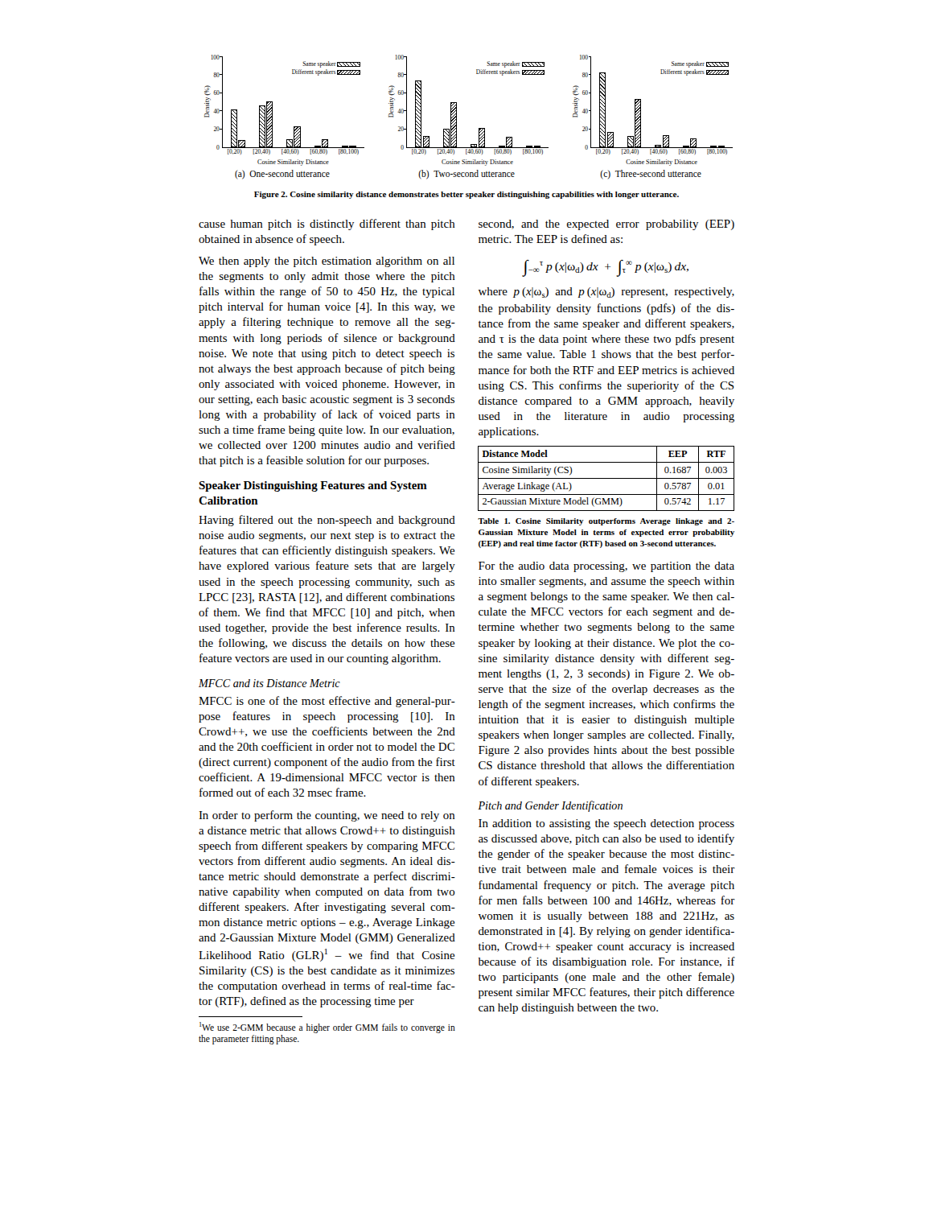Density (%)
100
80
60
40
20
0
Same speaker
Different speakers
[0,20)[20,40)[40,60)[60,80)[80,100)
Cosine Similarity Distance
(a) One-second utterance
Density (%)
100
80
60
40
20
0
Same speaker
Different speakers
[0,20)[20,40)[40,60)[60,80)[80,100)
Cosine Similarity Distance
(b) Two-second utterance
Density (%)
100
80
60
40
20
0
Same speaker
Different speakers
[0,20)[20,40)[40,60)[60,80)[80,100)
Cosine Similarity Distance
(c) Three-second utterance
Figure 2. Cosine similarity distance demonstrates better speaker distinguishing capabilities with longer utterance.
cause human pitch is distinctly different than pitch obtained in absence of speech.
We then apply the pitch estimation algorithm on all the segments to only admit those where the pitch falls within the range of 50 to 450 Hz, the typical pitch interval for human voice [4]. In this way, we apply a filtering technique to remove all the segments with long periods of silence or background noise. We note that using pitch to detect speech is not always the best approach because of pitch being only associated with voiced phoneme. However, in our setting, each basic acoustic segment is 3 seconds long with a probability of lack of voiced parts in such a time frame being quite low. In our evaluation, we collected over 1200 minutes audio and verified that pitch is a feasible solution for our purposes.
Speaker Distinguishing Features and System Calibration
Having filtered out the non-speech and background noise audio segments, our next step is to extract the features that can efficiently distinguish speakers. We have explored various feature sets that are largely used in the speech processing community, such as LPCC [23], RASTA [12], and different combinations of them. We find that MFCC [10] and pitch, when used together, provide the best inference results. In the following, we discuss the details on how these feature vectors are used in our counting algorithm.
MFCC and its Distance Metric
MFCC is one of the most effective and general-purpose features in speech processing [10]. In Crowd++, we use the coefficients between the 2nd and the 20th coefficient in order not to model the DC (direct current) component of the audio from the first coefficient. A 19-dimensional MFCC vector is then formed out of each 32 msec frame.
In order to perform the counting, we need to rely on a distance metric that allows Crowd++ to distinguish speech from different speakers by comparing MFCC vectors from different audio segments. An ideal distance metric should demonstrate a perfect discriminative capability when computed on data from two different speakers. After investigating several common distance metric options – e.g., Average Linkage and 2-Gaussian Mixture Model (GMM) Generalized Likelihood Ratio (GLR)1 – we find that Cosine Similarity (CS) is the best candidate as it minimizes the computation overhead in terms of real-time factor (RTF), defined as the processing time per
1We use 2-GMM because a higher order GMM fails to converge in the parameter fitting phase.
second, and the expected error probability (EEP) metric. The EEP is defined as:
∫−∞τ p (x|ωd) dx + ∫τ∞ p (x|ωs) dx,
where p (x|ωs) and p (x|ωd) represent, respectively, the probability density functions (pdfs) of the distance from the same speaker and different speakers, and τ is the data point where these two pdfs present the same value. Table 1 shows that the best performance for both the RTF and EEP metrics is achieved using CS. This confirms the superiority of the CS distance compared to a GMM approach, heavily used in the literature in audio processing applications.
| Distance Model | EEP | RTF |
| --- | --- | --- |
| Cosine Similarity (CS) | 0.1687 | 0.003 |
| Average Linkage (AL) | 0.5787 | 0.01 |
| 2-Gaussian Mixture Model (GMM) | 0.5742 | 1.17 |
Table 1. Cosine Similarity outperforms Average linkage and 2-Gaussian Mixture Model in terms of expected error probability (EEP) and real time factor (RTF) based on 3-second utterances.
For the audio data processing, we partition the data into smaller segments, and assume the speech within a segment belongs to the same speaker. We then calculate the MFCC vectors for each segment and determine whether two segments belong to the same speaker by looking at their distance. We plot the cosine similarity distance density with different segment lengths (1, 2, 3 seconds) in Figure 2. We observe that the size of the overlap decreases as the length of the segment increases, which confirms the intuition that it is easier to distinguish multiple speakers when longer samples are collected. Finally, Figure 2 also provides hints about the best possible CS distance threshold that allows the differentiation of different speakers.
Pitch and Gender Identification
In addition to assisting the speech detection process as discussed above, pitch can also be used to identify the gender of the speaker because the most distinctive trait between male and female voices is their fundamental frequency or pitch. The average pitch for men falls between 100 and 146Hz, whereas for women it is usually between 188 and 221Hz, as demonstrated in [4]. By relying on gender identification, Crowd++ speaker count accuracy is increased because of its disambiguation role. For instance, if two participants (one male and the other female) present similar MFCC features, their pitch difference can help distinguish between the two.